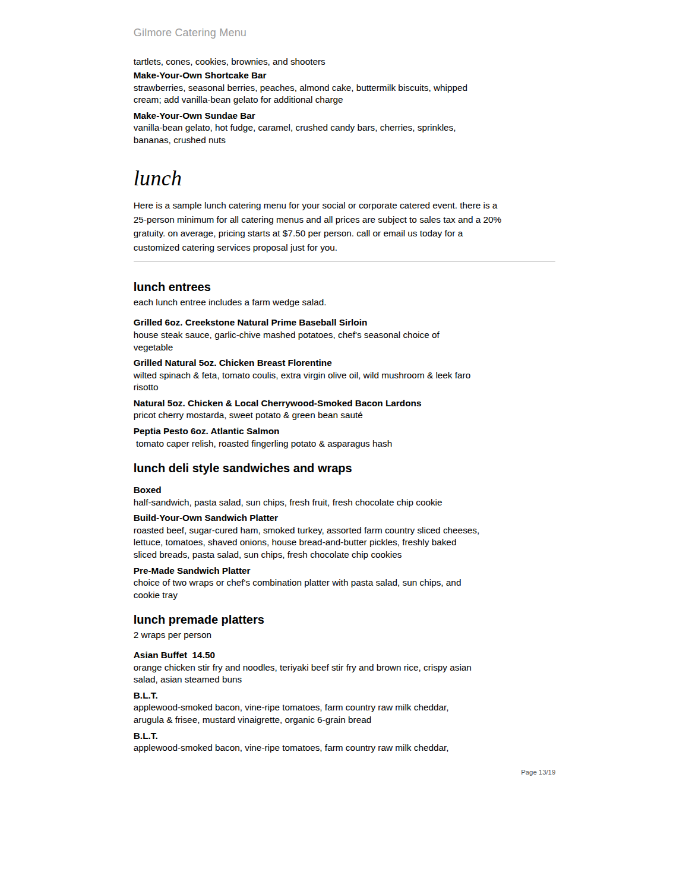Gilmore Catering Menu
tartlets, cones, cookies, brownies, and shooters
Make-Your-Own Shortcake Bar
strawberries, seasonal berries, peaches, almond cake, buttermilk biscuits, whipped cream; add vanilla-bean gelato for additional charge
Make-Your-Own Sundae Bar
vanilla-bean gelato, hot fudge, caramel, crushed candy bars, cherries, sprinkles, bananas, crushed nuts
lunch
Here is a sample lunch catering menu for your social or corporate catered event. there is a 25-person minimum for all catering menus and all prices are subject to sales tax and a 20% gratuity. on average, pricing starts at $7.50 per person. call or email us today for a customized catering services proposal just for you.
lunch entrees
each lunch entree includes a farm wedge salad.
Grilled 6oz. Creekstone Natural Prime Baseball Sirloin
house steak sauce, garlic-chive mashed potatoes, chef's seasonal choice of vegetable
Grilled Natural 5oz. Chicken Breast Florentine
wilted spinach & feta, tomato coulis, extra virgin olive oil, wild mushroom & leek faro risotto
Natural 5oz. Chicken & Local Cherrywood-Smoked Bacon Lardons
pricot cherry mostarda, sweet potato & green bean sauté
Peptia Pesto 6oz. Atlantic Salmon
tomato caper relish, roasted fingerling potato & asparagus hash
lunch deli style sandwiches and wraps
Boxed
half-sandwich, pasta salad, sun chips, fresh fruit, fresh chocolate chip cookie
Build-Your-Own Sandwich Platter
roasted beef, sugar-cured ham, smoked turkey, assorted farm country sliced cheeses, lettuce, tomatoes, shaved onions, house bread-and-butter pickles, freshly baked sliced breads, pasta salad, sun chips, fresh chocolate chip cookies
Pre-Made Sandwich Platter
choice of two wraps or chef's combination platter with pasta salad, sun chips, and cookie tray
lunch premade platters
2 wraps per person
Asian Buffet 14.50
orange chicken stir fry and noodles, teriyaki beef stir fry and brown rice, crispy asian salad, asian steamed buns
B.L.T.
applewood-smoked bacon, vine-ripe tomatoes, farm country raw milk cheddar, arugula & frisee, mustard vinaigrette, organic 6-grain bread
B.L.T.
applewood-smoked bacon, vine-ripe tomatoes, farm country raw milk cheddar,
Page 13/19